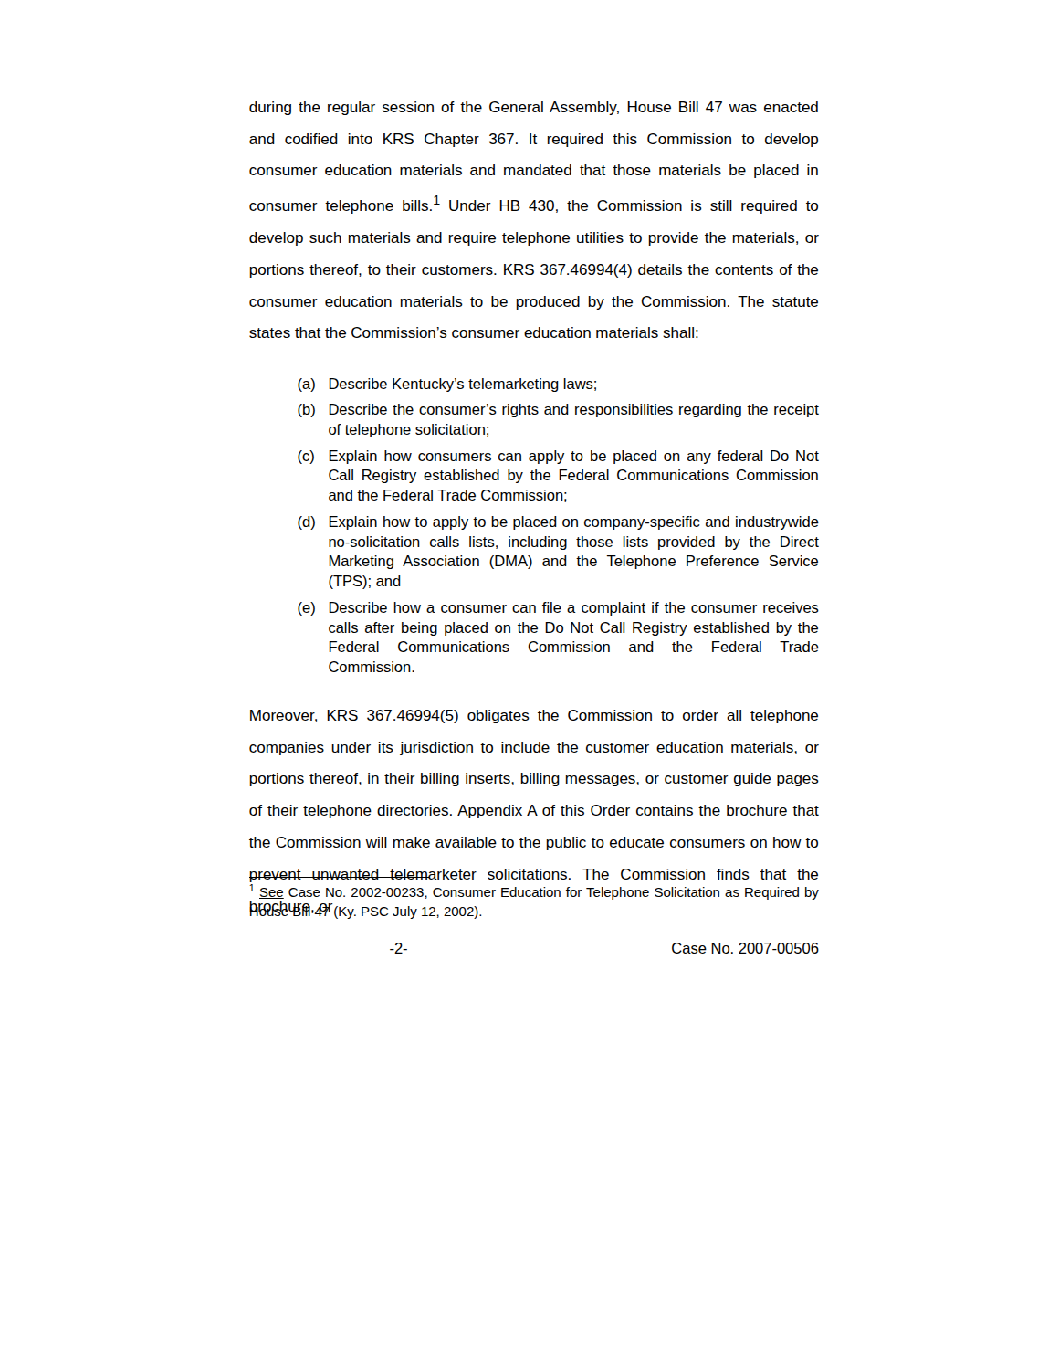during the regular session of the General Assembly, House Bill 47 was enacted and codified into KRS Chapter 367. It required this Commission to develop consumer education materials and mandated that those materials be placed in consumer telephone bills.1 Under HB 430, the Commission is still required to develop such materials and require telephone utilities to provide the materials, or portions thereof, to their customers. KRS 367.46994(4) details the contents of the consumer education materials to be produced by the Commission. The statute states that the Commission’s consumer education materials shall:
(a) Describe Kentucky’s telemarketing laws;
(b) Describe the consumer’s rights and responsibilities regarding the receipt of telephone solicitation;
(c) Explain how consumers can apply to be placed on any federal Do Not Call Registry established by the Federal Communications Commission and the Federal Trade Commission;
(d) Explain how to apply to be placed on company-specific and industrywide no-solicitation calls lists, including those lists provided by the Direct Marketing Association (DMA) and the Telephone Preference Service (TPS); and
(e) Describe how a consumer can file a complaint if the consumer receives calls after being placed on the Do Not Call Registry established by the Federal Communications Commission and the Federal Trade Commission.
Moreover, KRS 367.46994(5) obligates the Commission to order all telephone companies under its jurisdiction to include the customer education materials, or portions thereof, in their billing inserts, billing messages, or customer guide pages of their telephone directories. Appendix A of this Order contains the brochure that the Commission will make available to the public to educate consumers on how to prevent unwanted telemarketer solicitations. The Commission finds that the brochure, or
1 See Case No. 2002-00233, Consumer Education for Telephone Solicitation as Required by House Bill 47 (Ky. PSC July 12, 2002).
-2- Case No. 2007-00506